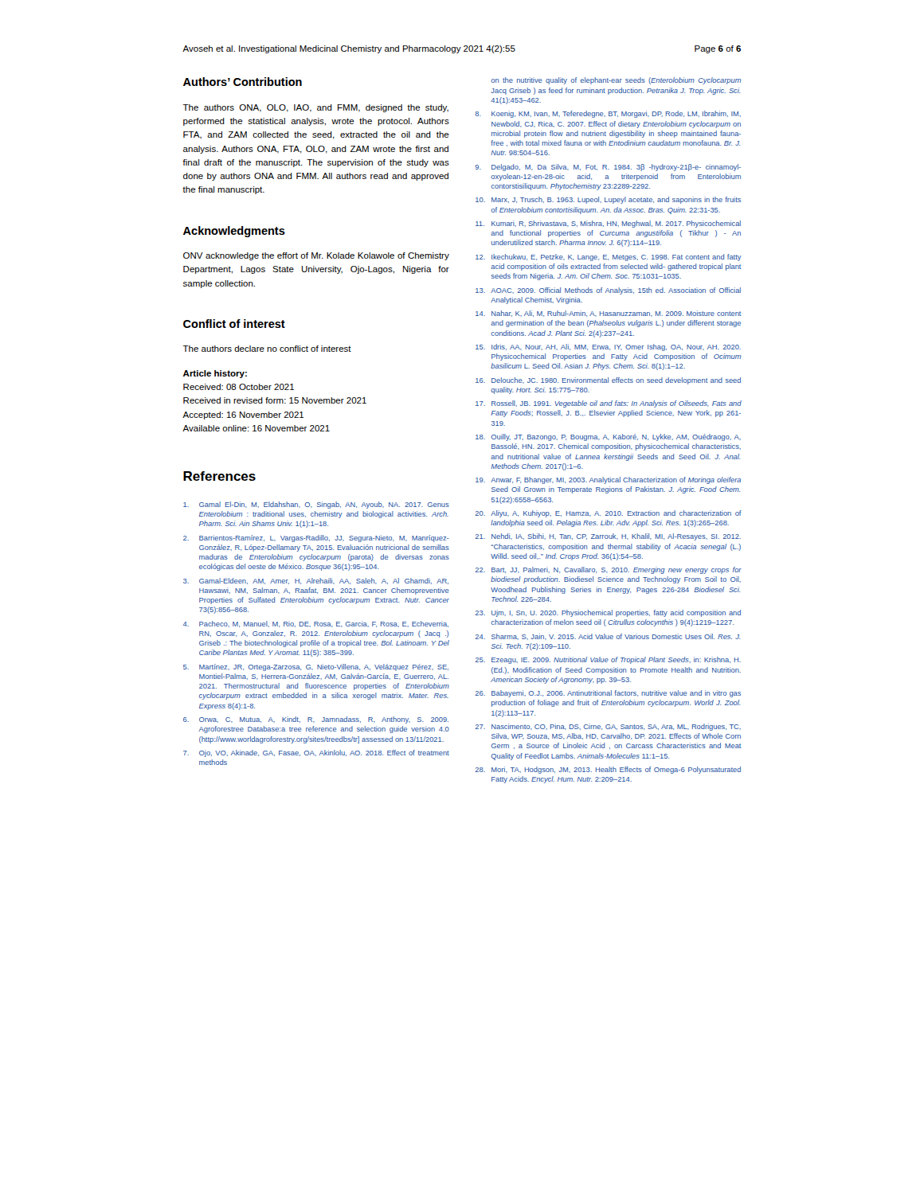Avoseh et al. Investigational Medicinal Chemistry and Pharmacology 2021 4(2):55
Page 6 of 6
Authors’ Contribution
The authors ONA, OLO, IAO, and FMM, designed the study, performed the statistical analysis, wrote the protocol. Authors FTA, and ZAM collected the seed, extracted the oil and the analysis. Authors ONA, FTA, OLO, and ZAM wrote the first and final draft of the manuscript. The supervision of the study was done by authors ONA and FMM. All authors read and approved the final manuscript.
Acknowledgments
ONV acknowledge the effort of Mr. Kolade Kolawole of Chemistry Department, Lagos State University, Ojo-Lagos, Nigeria for sample collection.
Conflict of interest
The authors declare no conflict of interest
Article history:
Received: 08 October 2021
Received in revised form: 15 November 2021
Accepted: 16 November 2021
Available online: 16 November 2021
References
Gamal El-Din, M, Eldahshan, O, Singab, AN, Ayoub, NA. 2017. Genus Enterolobium : traditional uses, chemistry and biological activities. Arch. Pharm. Sci. Ain Shams Univ. 1(1):1–18.
Barrientos-Ramírez, L, Vargas-Radillo, JJ, Segura-Nieto, M, Manríquez-González, R, López-Dellamary TA, 2015. Evaluación nutricional de semillas maduras de Enterolobium cyclocarpum (parota) de diversas zonas ecológicas del oeste de México. Bosque 36(1):95–104.
Gamal-Eldeen, AM, Amer, H, Alrehaili, AA, Saleh, A, Al Ghamdi, AR, Hawsawi, NM, Salman, A, Raafat, BM. 2021. Cancer Chemopreventive Properties of Sulfated Enterolobium cyclocarpum Extract. Nutr. Cancer 73(5):856–868.
Pacheco, M, Manuel, M, Rio, DE, Rosa, E, Garcia, F, Rosa, E, Echeverria, RN, Oscar, A, Gonzalez, R. 2012. Enterolobium cyclocarpum ( Jacq .) Griseb .: The biotechnological profile of a tropical tree. Bol. Latinoam. Y Del Caribe Plantas Med. Y Aromat. 11(5): 385–399.
Martínez, JR, Ortega-Zarzosa, G, Nieto-Villena, A, Velázquez Pérez, SE, Montiel-Palma, S, Herrera-González, AM, Galván-García, E, Guerrero, AL. 2021. Thermostructural and fluorescence properties of Enterolobium cyclocarpum extract embedded in a silica xerogel matrix. Mater. Res. Express 8(4):1-8.
Orwa, C, Mutua, A, Kindt, R, Jamnadass, R, Anthony, S. 2009. Agroforestree Database:a tree reference and selection guide version 4.0 (http://www.worldagroforestry.org/sites/treedbs/tr] assessed on 13/11/2021.
Ojo, VO, Akinade, GA, Fasae, OA, Akinlolu, AO. 2018. Effect of treatment methods
on the nutritive quality of elephant-ear seeds (Enterolobium Cyclocarpum Jacq Griseb ) as feed for ruminant production. Petranika J. Trop. Agric. Sci. 41(1):453–462.
Koenig, KM, Ivan, M, Teferedegne, BT, Morgavi, DP, Rode, LM, Ibrahim, IM, Newbold, CJ, Rica, C. 2007. Effect of dietary Enterolobium cyclocarpum on microbial protein flow and nutrient digestibility in sheep maintained fauna-free , with total mixed fauna or with Entodinium caudatum monofauna. Br. J. Nutr. 98:504–516.
Delgado, M, Da Silva, M, Fot, R. 1984. 3β -hydroxy-21β-e- cinnamoyl-oxyolean-12-en-28-oic acid, a triterpenoid from Enterolobium contorstisiliquum. Phytochemistry 23:2289-2292.
Marx, J, Trusch, B. 1963. Lupeol, Lupeyl acetate, and saponins in the fruits of Enterolobium contortisiliquum. An. da Assoc. Bras. Quim. 22:31-35.
Kumari, R, Shrivastava, S, Mishra, HN, Meghwal, M. 2017. Physicochemical and functional properties of Curcuma angustifolia ( Tikhur ) - An underutilized starch. Pharma Innov. J. 6(7):114–119.
Ikechukwu, E, Petzke, K, Lange, E, Metges, C. 1998. Fat content and fatty acid composition of oils extracted from selected wild- gathered tropical plant seeds from Nigeria. J. Am. Oil Chem. Soc. 75:1031–1035.
AOAC, 2009. Official Methods of Analysis, 15th ed. Association of Official Analytical Chemist, Virginia.
Nahar, K, Ali, M, Ruhul-Amin, A, Hasanuzzaman, M. 2009. Moisture content and germination of the bean (Phalseolus vulgaris L.) under different storage conditions. Acad J. Plant Sci. 2(4):237–241.
Idris, AA, Nour, AH, Ali, MM, Erwa, IY, Omer Ishag, OA, Nour, AH. 2020. Physicochemical Properties and Fatty Acid Composition of Ocimum basilicum L. Seed Oil. Asian J. Phys. Chem. Sci. 8(1):1–12.
Delouche, JC. 1980. Environmental effects on seed development and seed quality. Hort. Sci. 15:775–780.
Rossell, JB. 1991. Vegetable oil and fats: In Analysis of Oilseeds, Fats and Fatty Foods; Rossell, J. B.,. Elsevier Applied Science, New York, pp 261-319.
Ouilly, JT, Bazongo, P, Bougma, A, Kaboré, N, Lykke, AM, Ouédraogo, A, Bassolé, HN. 2017. Chemical composition, physicochemical characteristics, and nutritional value of Lannea kerstingii Seeds and Seed Oil. J. Anal. Methods Chem. 2017():1–6.
Anwar, F, Bhanger, MI, 2003. Analytical Characterization of Moringa oleifera Seed Oil Grown in Temperate Regions of Pakistan. J. Agric. Food Chem. 51(22):6558–6563.
Aliyu, A, Kuhiyop, E, Hamza, A. 2010. Extraction and characterization of landolphia seed oil. Pelagia Res. Libr. Adv. Appl. Sci. Res. 1(3):265–268.
Nehdi, IA, Sbihi, H, Tan, CP, Zarrouk, H, Khalil, MI, Al-Resayes, SI. 2012. “Characteristics, composition and thermal stability of Acacia senegal (L.) Willd. seed oil,.” Ind. Crops Prod. 36(1):54–58.
Bart, JJ, Palmeri, N, Cavallaro, S, 2010. Emerging new energy crops for biodiesel production. Biodiesel Science and Technology From Soil to Oil, Woodhead Publishing Series in Energy, Pages 226-284 Biodiesel Sci. Technol. 226–284.
Ujm, I, Sn, U. 2020. Physiochemical properties, fatty acid composition and characterization of melon seed oil ( Citrullus colocynthis ) 9(4):1219–1227.
Sharma, S, Jain, V. 2015. Acid Value of Various Domestic Uses Oil. Res. J. Sci. Tech. 7(2):109–110.
Ezeagu, IE. 2009. Nutritional Value of Tropical Plant Seeds, in: Krishna, H. (Ed.), Modification of Seed Composition to Promote Health and Nutrition. American Society of Agronomy, pp. 39–53.
Babayemi, O.J., 2006. Antinutritional factors, nutritive value and in vitro gas production of foliage and fruit of Enterolobium cyclocarpum. World J. Zool. 1(2):113–117.
Nascimento, CO, Pina, DS, Cirne, GA, Santos, SA, Ara, ML, Rodrigues, TC, Silva, WP, Souza, MS, Alba, HD, Carvalho, DP. 2021. Effects of Whole Corn Germ , a Source of Linoleic Acid , on Carcass Characteristics and Meat Quality of Feedlot Lambs. Animals-Molecules 11:1–15.
Mori, TA, Hodgson, JM, 2013. Health Effects of Omega-6 Polyunsaturated Fatty Acids. Encycl. Hum. Nutr. 2:209–214.